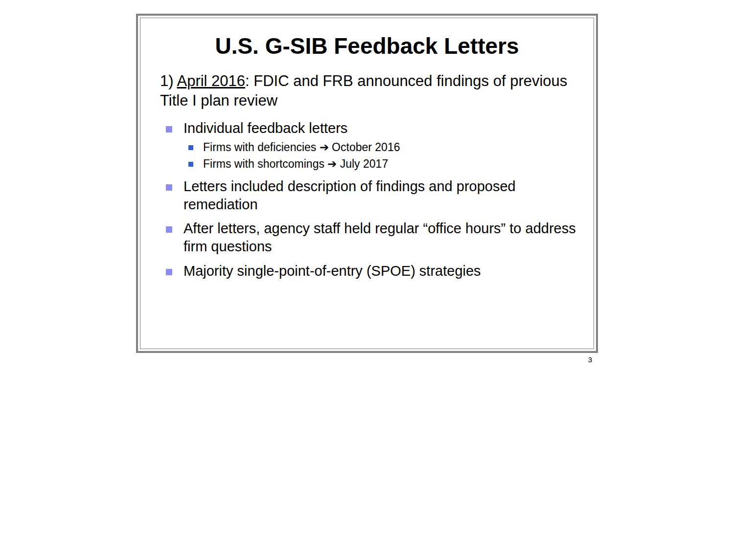U.S. G-SIB Feedback Letters
1) April 2016: FDIC and FRB announced findings of previous Title I plan review
Individual feedback letters
Firms with deficiencies ➔ October 2016
Firms with shortcomings ➔ July 2017
Letters included description of findings and proposed remediation
After letters, agency staff held regular “office hours” to address firm questions
Majority single-point-of-entry (SPOE) strategies
3